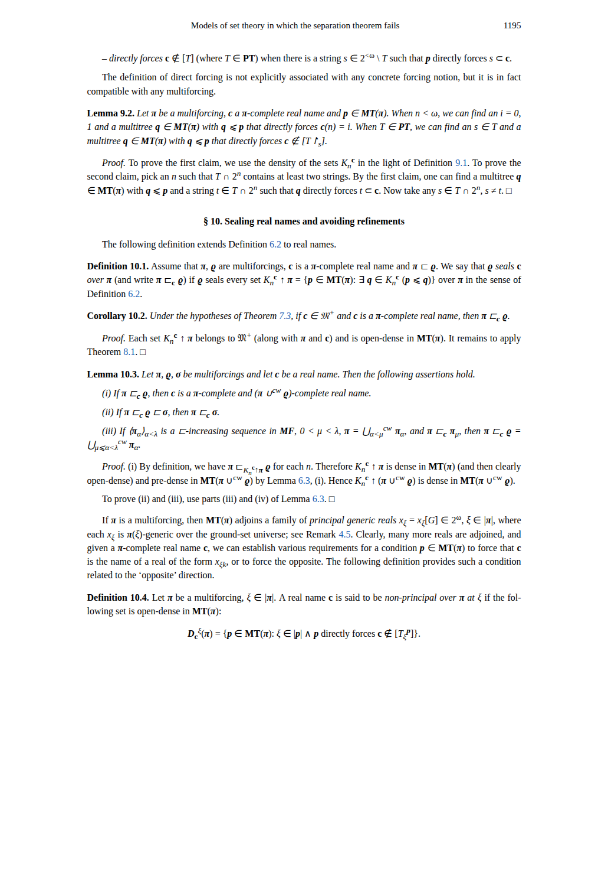Models of set theory in which the separation theorem fails 1195
– directly forces c ∉ [T] (where T ∈ PT) when there is a string s ∈ 2<ω \ T such that p directly forces s ⊂ c.
The definition of direct forcing is not explicitly associated with any concrete forcing notion, but it is in fact compatible with any multiforcing.
Lemma 9.2. Let π be a multiforcing, c a π-complete real name and p ∈ MT(π). When n < ω, we can find an i = 0, 1 and a multitree q ∈ MT(π) with q ⩽ p that directly forces c(n) = i. When T ∈ PT, we can find an s ∈ T and a multitree q ∈ MT(π) with q ⩽ p that directly forces c ∉ [T↾s].
Proof. To prove the first claim, we use the density of the sets Knc in the light of Definition 9.1. To prove the second claim, pick an n such that T ∩ 2n contains at least two strings. By the first claim, one can find a multitree q ∈ MT(π) with q ⩽ p and a string t ∈ T ∩ 2n such that q directly forces t ⊂ c. Now take any s ∈ T ∩ 2n, s ≠ t. □
§ 10. Sealing real names and avoiding refinements
The following definition extends Definition 6.2 to real names.
Definition 10.1. Assume that π, ϱ are multiforcings, c is a π-complete real name and π ⊏ ϱ. We say that ϱ seals c over π (and write π ⊏c ϱ) if ϱ seals every set Knc ↑ π = {p ∈ MT(π): ∃ q ∈ Knc (p ⩽ q)} over π in the sense of Definition 6.2.
Corollary 10.2. Under the hypotheses of Theorem 7.3, if c ∈ 𝔐+ and c is a π-complete real name, then π ⊏c ϱ.
Proof. Each set Knc ↑ π belongs to 𝔐+ (along with π and c) and is open-dense in MT(π). It remains to apply Theorem 8.1. □
Lemma 10.3. Let π, ϱ, σ be multiforcings and let c be a real name. Then the following assertions hold.
(i) If π ⊏c ϱ, then c is a π-complete and (π ∪cw ϱ)-complete real name.
(ii) If π ⊏c ϱ ⊏ σ, then π ⊏c σ.
(iii) If ⟨πα⟩α<λ is a ⊏-increasing sequence in MF, 0 < μ < λ, π = ⋃α<μcw πα, and π ⊏c πμ, then π ⊏c ϱ = ⋃μ⩽α<λcw πα.
Proof. (i) By definition, we have π ⊏Knc↑π ϱ for each n. Therefore Knc ↑ π is dense in MT(π) (and then clearly open-dense) and pre-dense in MT(π ∪cw ϱ) by Lemma 6.3, (i). Hence Knc ↑ (π ∪cw ϱ) is dense in MT(π ∪cw ϱ).
To prove (ii) and (iii), use parts (iii) and (iv) of Lemma 6.3. □
If π is a multiforcing, then MT(π) adjoins a family of principal generic reals xξ = xξ[G] ∈ 2ω, ξ ∈ |π|, where each xξ is π(ξ)-generic over the ground-set universe; see Remark 4.5. Clearly, many more reals are adjoined, and given a π-complete real name c, we can establish various requirements for a condition p ∈ MT(π) to force that c is the name of a real of the form xξk, or to force the opposite. The following definition provides such a condition related to the ‘opposite’ direction.
Definition 10.4. Let π be a multiforcing, ξ ∈ |π|. A real name c is said to be non-principal over π at ξ if the following set is open-dense in MT(π):
Dcξ(π) = {p ∈ MT(π): ξ ∈ |p| ∧ p directly forces c ∉ [Tξp]}.